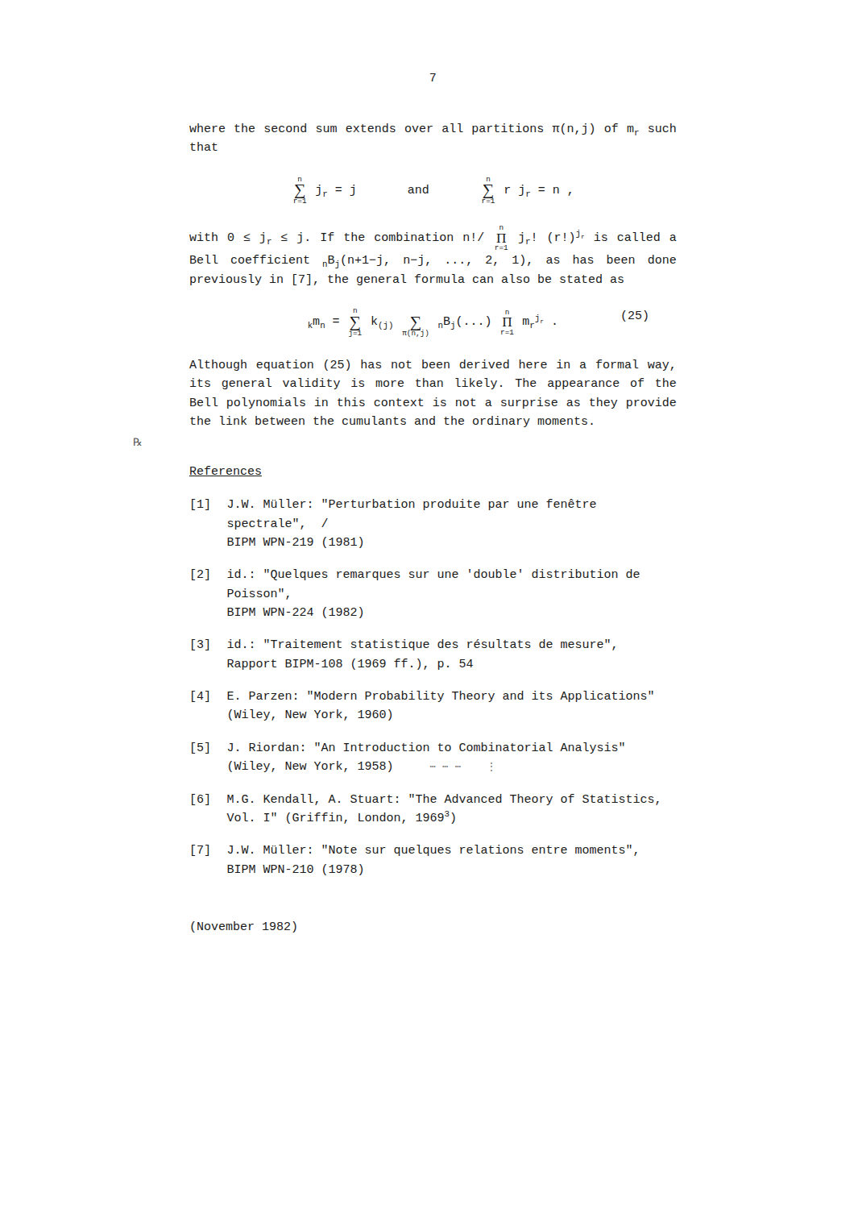℞
7
where the second sum extends over all partitions π(n,j) of mr such that
n ∑ r=1 jr = j and n ∑ r=1 r jr = n ,
with 0 ≤ jr ≤ j. If the combination n!/ n Π r=1 jr! (r!)jr is called a Bell coefficient nBj(n+1−j, n−j, ..., 2, 1), as has been done previously in [7], the general formula can also be stated as
kmn = n ∑ j=1 k(j) ∑ π(n,j) nBj(...) n Π r=1 mrjr . (25)
Although equation (25) has not been derived here in a formal way, its general validity is more than likely. The appearance of the Bell polynomials in this context is not a surprise as they provide the link between the cumulants and the ordinary moments.
References
[1] J.W. Müller: "Perturbation produite par une fenêtre spectrale", / BIPM WPN-219 (1981)
[2] id.: "Quelques remarques sur une 'double' distribution de Poisson", BIPM WPN-224 (1982)
[3] id.: "Traitement statistique des résultats de mesure", Rapport BIPM-108 (1969 ff.), p. 54
[4] E. Parzen: "Modern Probability Theory and its Applications" (Wiley, New York, 1960)
[5] J. Riordan: "An Introduction to Combinatorial Analysis" (Wiley, New York, 1958) ⋯ ⋯ ⋯ ⋮
[6] M.G. Kendall, A. Stuart: "The Advanced Theory of Statistics, Vol. I" (Griffin, London, 19693)
[7] J.W. Müller: "Note sur quelques relations entre moments", BIPM WPN-210 (1978)
(November 1982)